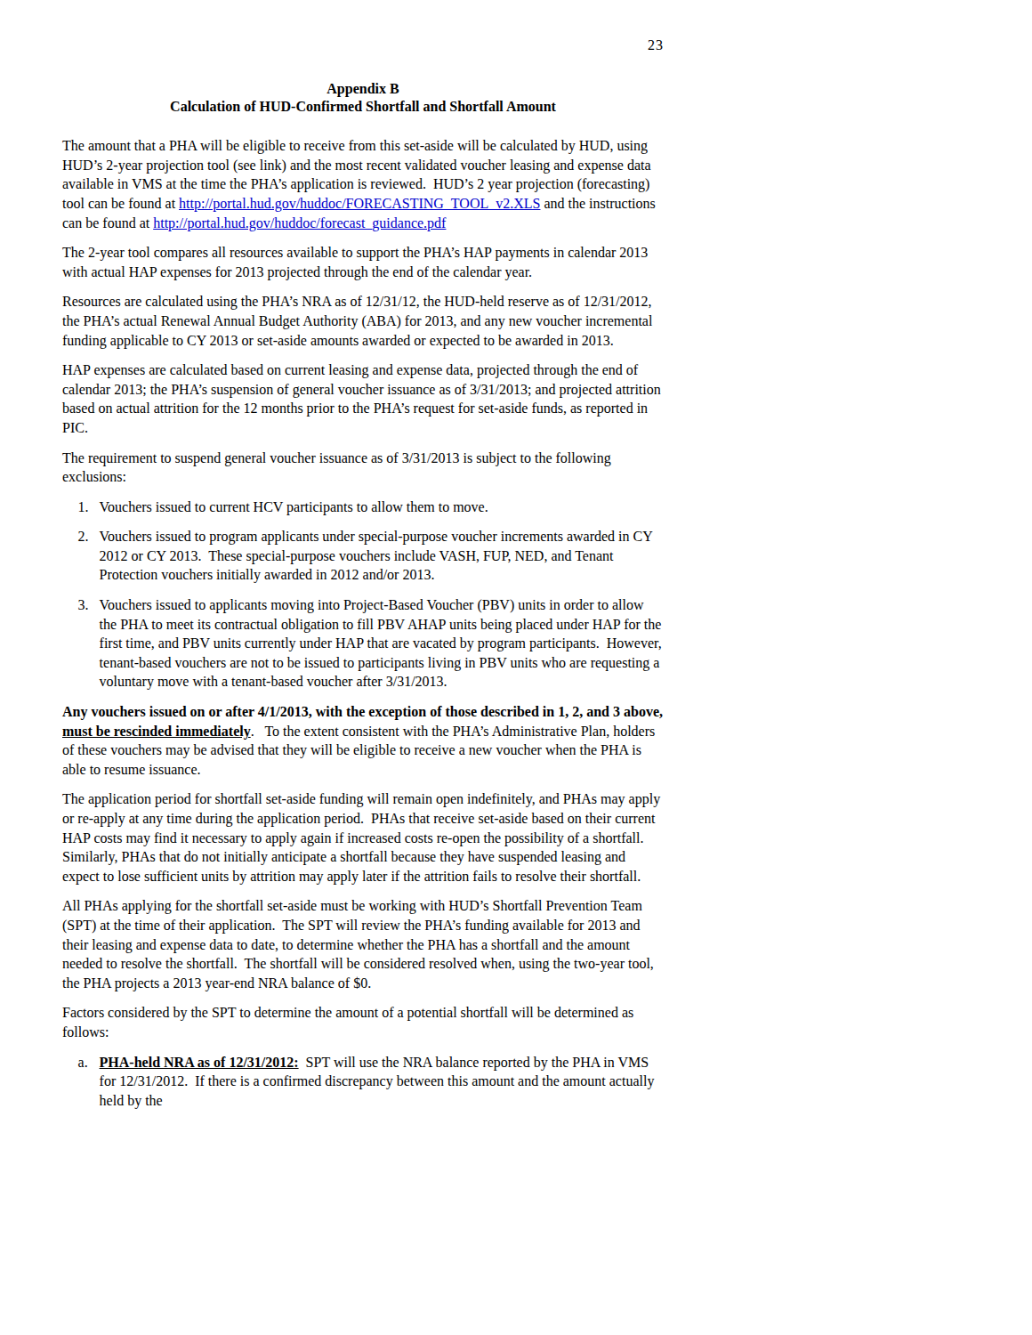23
Appendix BCalculation of HUD-Confirmed Shortfall and Shortfall Amount
The amount that a PHA will be eligible to receive from this set-aside will be calculated by HUD, using HUD’s 2-year projection tool (see link) and the most recent validated voucher leasing and expense data available in VMS at the time the PHA’s application is reviewed. HUD’s 2 year projection (forecasting) tool can be found at http://portal.hud.gov/huddoc/FORECASTING_TOOL_v2.XLS and the instructions can be found at http://portal.hud.gov/huddoc/forecast_guidance.pdf
The 2-year tool compares all resources available to support the PHA’s HAP payments in calendar 2013 with actual HAP expenses for 2013 projected through the end of the calendar year.
Resources are calculated using the PHA’s NRA as of 12/31/12, the HUD-held reserve as of 12/31/2012, the PHA’s actual Renewal Annual Budget Authority (ABA) for 2013, and any new voucher incremental funding applicable to CY 2013 or set-aside amounts awarded or expected to be awarded in 2013.
HAP expenses are calculated based on current leasing and expense data, projected through the end of calendar 2013; the PHA’s suspension of general voucher issuance as of 3/31/2013; and projected attrition based on actual attrition for the 12 months prior to the PHA’s request for set-aside funds, as reported in PIC.
The requirement to suspend general voucher issuance as of 3/31/2013 is subject to the following exclusions:
Vouchers issued to current HCV participants to allow them to move.
Vouchers issued to program applicants under special-purpose voucher increments awarded in CY 2012 or CY 2013. These special-purpose vouchers include VASH, FUP, NED, and Tenant Protection vouchers initially awarded in 2012 and/or 2013.
Vouchers issued to applicants moving into Project-Based Voucher (PBV) units in order to allow the PHA to meet its contractual obligation to fill PBV AHAP units being placed under HAP for the first time, and PBV units currently under HAP that are vacated by program participants. However, tenant-based vouchers are not to be issued to participants living in PBV units who are requesting a voluntary move with a tenant-based voucher after 3/31/2013.
Any vouchers issued on or after 4/1/2013, with the exception of those described in 1, 2, and 3 above, must be rescinded immediately. To the extent consistent with the PHA’s Administrative Plan, holders of these vouchers may be advised that they will be eligible to receive a new voucher when the PHA is able to resume issuance.
The application period for shortfall set-aside funding will remain open indefinitely, and PHAs may apply or re-apply at any time during the application period. PHAs that receive set-aside based on their current HAP costs may find it necessary to apply again if increased costs re-open the possibility of a shortfall. Similarly, PHAs that do not initially anticipate a shortfall because they have suspended leasing and expect to lose sufficient units by attrition may apply later if the attrition fails to resolve their shortfall.
All PHAs applying for the shortfall set-aside must be working with HUD’s Shortfall Prevention Team (SPT) at the time of their application. The SPT will review the PHA’s funding available for 2013 and their leasing and expense data to date, to determine whether the PHA has a shortfall and the amount needed to resolve the shortfall. The shortfall will be considered resolved when, using the two-year tool, the PHA projects a 2013 year-end NRA balance of $0.
Factors considered by the SPT to determine the amount of a potential shortfall will be determined as follows:
PHA-held NRA as of 12/31/2012: SPT will use the NRA balance reported by the PHA in VMS for 12/31/2012. If there is a confirmed discrepancy between this amount and the amount actually held by the